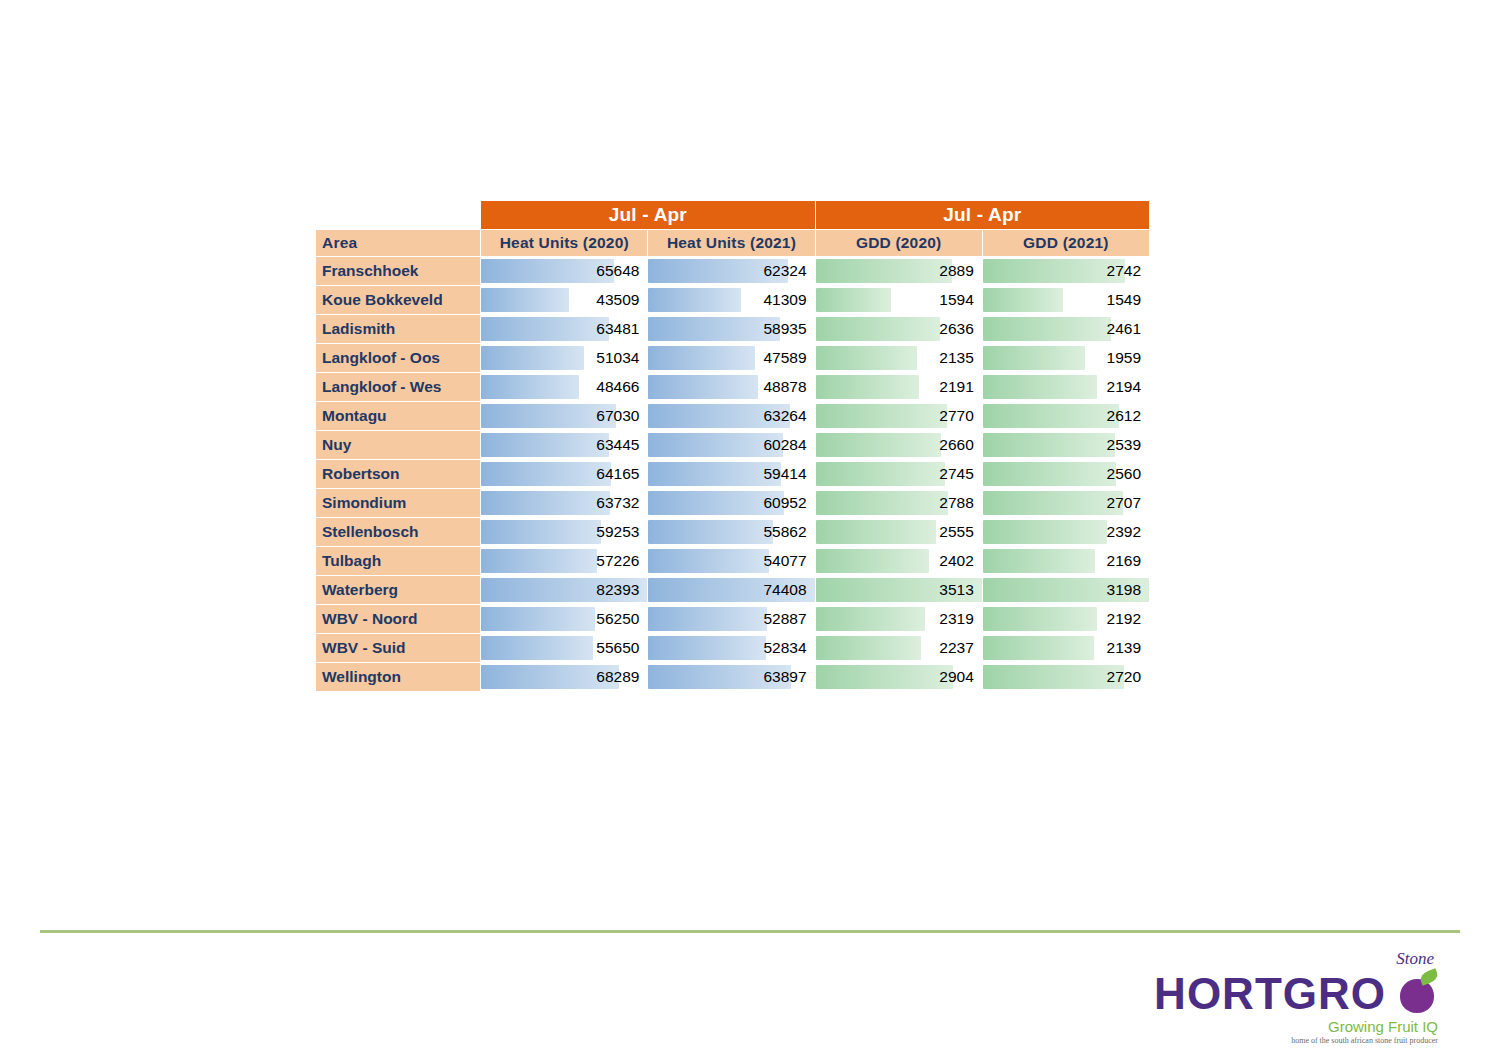| | Jul - Apr | Jul - Apr |
| --- | --- | --- |
| Area | Heat Units (2020) | Heat Units (2021) | GDD (2020) | GDD (2021) |
| Franschhoek | 65648 | 62324 | 2889 | 2742 |
| Koue Bokkeveld | 43509 | 41309 | 1594 | 1549 |
| Ladismith | 63481 | 58935 | 2636 | 2461 |
| Langkloof - Oos | 51034 | 47589 | 2135 | 1959 |
| Langkloof - Wes | 48466 | 48878 | 2191 | 2194 |
| Montagu | 67030 | 63264 | 2770 | 2612 |
| Nuy | 63445 | 60284 | 2660 | 2539 |
| Robertson | 64165 | 59414 | 2745 | 2560 |
| Simondium | 63732 | 60952 | 2788 | 2707 |
| Stellenbosch | 59253 | 55862 | 2555 | 2392 |
| Tulbagh | 57226 | 54077 | 2402 | 2169 |
| Waterberg | 82393 | 74408 | 3513 | 3198 |
| WBV - Noord | 56250 | 52887 | 2319 | 2192 |
| WBV - Suid | 55650 | 52834 | 2237 | 2139 |
| Wellington | 68289 | 63897 | 2904 | 2720 |
Stone
HORTGRO
Growing Fruit IQ
home of the south african stone fruit producer